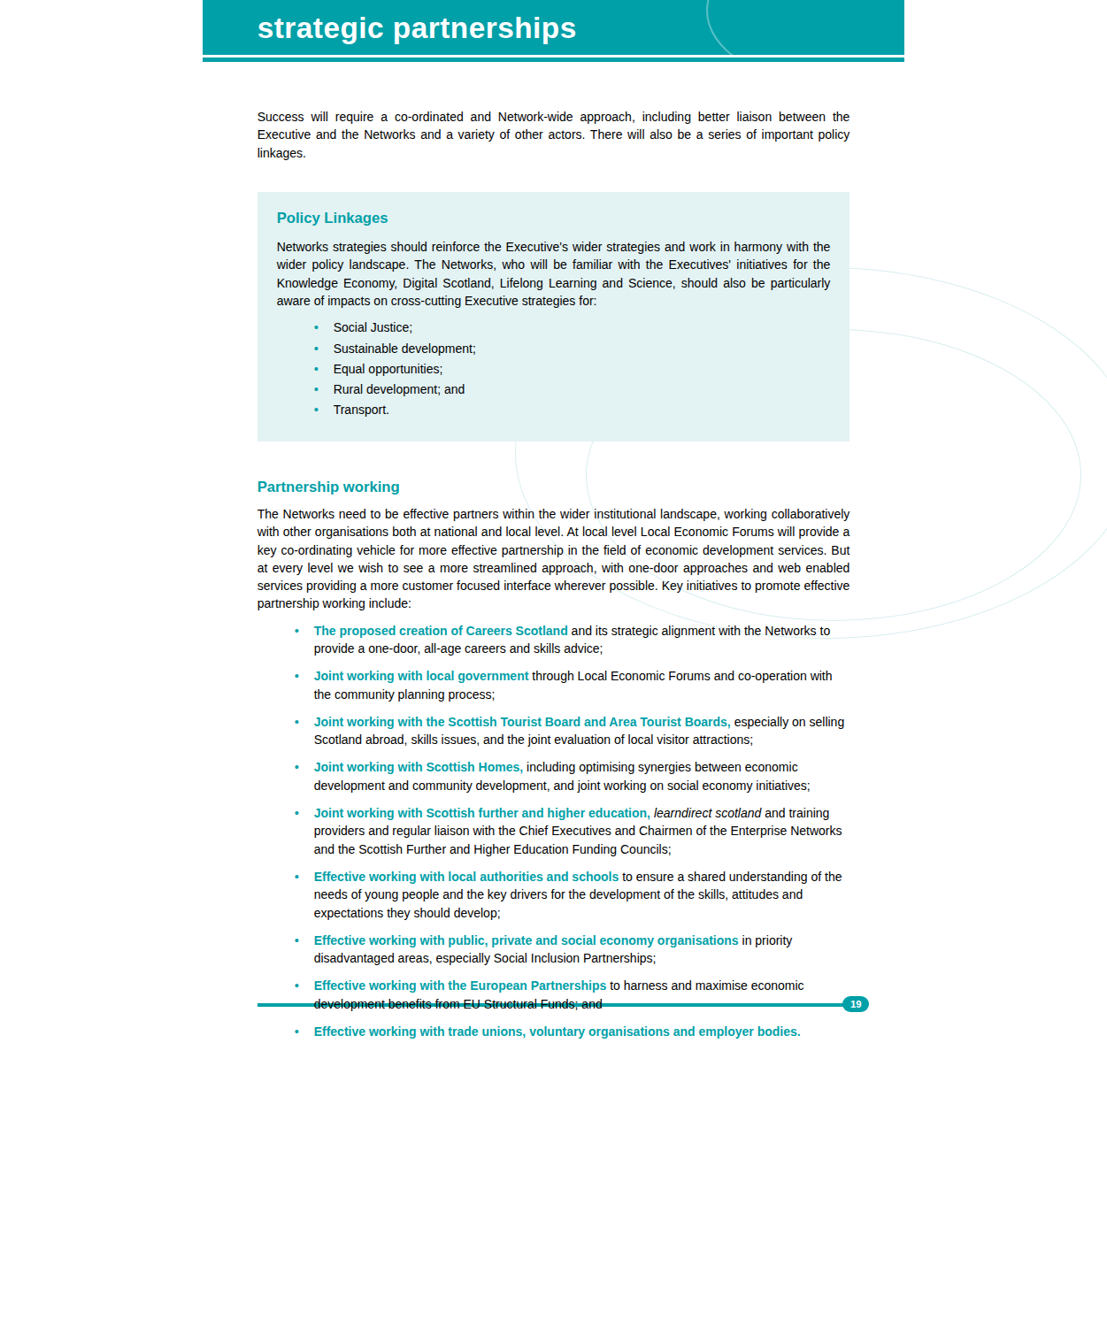strategic partnerships
Success will require a co-ordinated and Network-wide approach, including better liaison between the Executive and the Networks and a variety of other actors. There will also be a series of important policy linkages.
Policy Linkages
Networks strategies should reinforce the Executive's wider strategies and work in harmony with the wider policy landscape. The Networks, who will be familiar with the Executives' initiatives for the Knowledge Economy, Digital Scotland, Lifelong Learning and Science, should also be particularly aware of impacts on cross-cutting Executive strategies for:
Social Justice;
Sustainable development;
Equal opportunities;
Rural development; and
Transport.
Partnership working
The Networks need to be effective partners within the wider institutional landscape, working collaboratively with other organisations both at national and local level. At local level Local Economic Forums will provide a key co-ordinating vehicle for more effective partnership in the field of economic development services. But at every level we wish to see a more streamlined approach, with one-door approaches and web enabled services providing a more customer focused interface wherever possible. Key initiatives to promote effective partnership working include:
The proposed creation of Careers Scotland and its strategic alignment with the Networks to provide a one-door, all-age careers and skills advice;
Joint working with local government through Local Economic Forums and co-operation with the community planning process;
Joint working with the Scottish Tourist Board and Area Tourist Boards, especially on selling Scotland abroad, skills issues, and the joint evaluation of local visitor attractions;
Joint working with Scottish Homes, including optimising synergies between economic development and community development, and joint working on social economy initiatives;
Joint working with Scottish further and higher education, learndirect scotland and training providers and regular liaison with the Chief Executives and Chairmen of the Enterprise Networks and the Scottish Further and Higher Education Funding Councils;
Effective working with local authorities and schools to ensure a shared understanding of the needs of young people and the key drivers for the development of the skills, attitudes and expectations they should develop;
Effective working with public, private and social economy organisations in priority disadvantaged areas, especially Social Inclusion Partnerships;
Effective working with the European Partnerships to harness and maximise economic development benefits from EU Structural Funds; and
Effective working with trade unions, voluntary organisations and employer bodies.
19